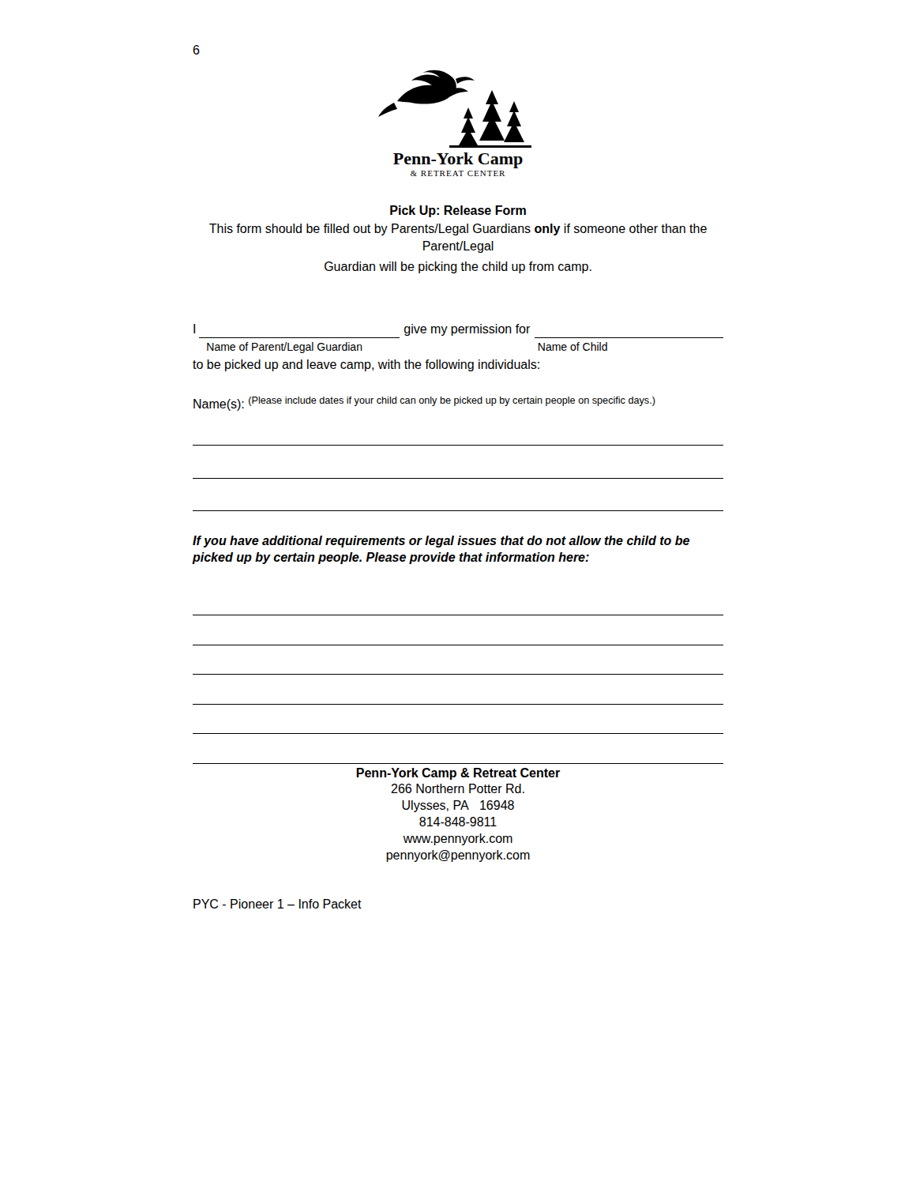6
Penn-York Camp & RETREAT CENTER
Pick Up: Release Form
This form should be filled out by Parents/Legal Guardians only if someone other than the Parent/Legal
Guardian will be picking the child up from camp.
I give my permission for
Name of Parent/Legal Guardian
Name of Child
to be picked up and leave camp, with the following individuals:
Name(s): (Please include dates if your child can only be picked up by certain people on specific days.)
If you have additional requirements or legal issues that do not allow the child to be picked up by certain people. Please provide that information here:
Penn-York Camp & Retreat Center
266 Northern Potter Rd.
Ulysses, PA 16948
814-848-9811
www.pennyork.com
pennyork@pennyork.com
PYC - Pioneer 1 – Info Packet